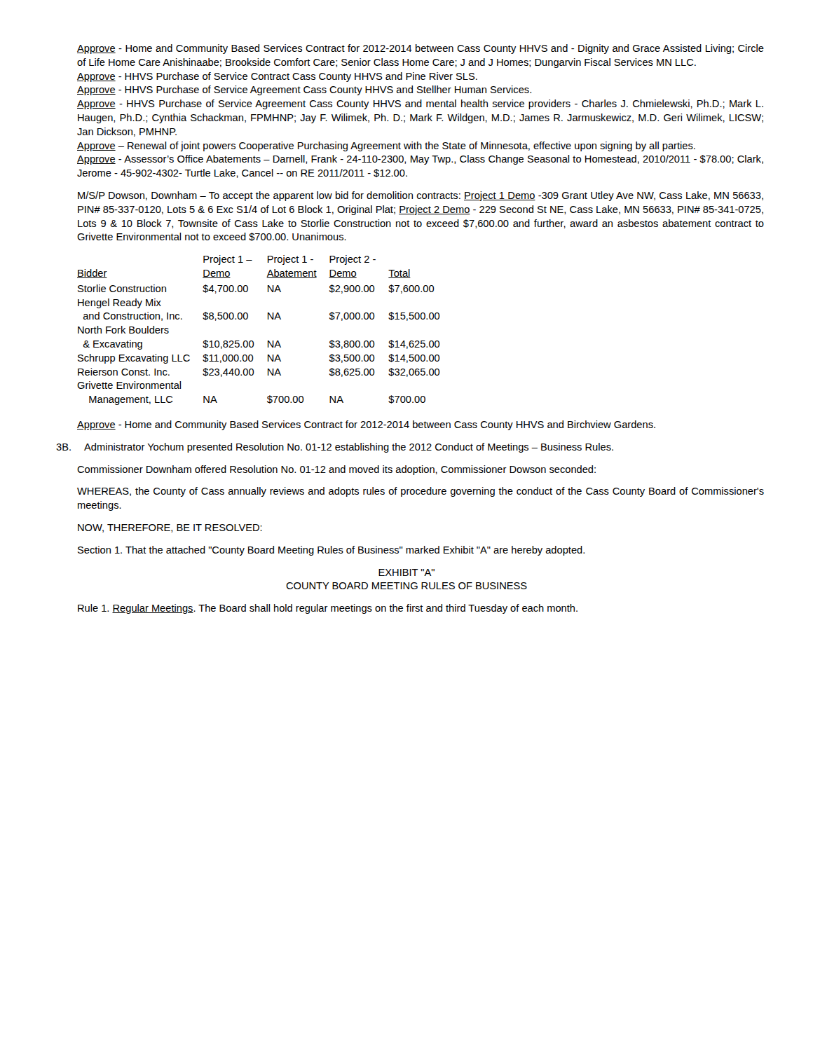Approve - Home and Community Based Services Contract for 2012-2014 between Cass County HHVS and - Dignity and Grace Assisted Living; Circle of Life Home Care Anishinaabe; Brookside Comfort Care; Senior Class Home Care; J and J Homes; Dungarvin Fiscal Services MN LLC.
Approve - HHVS Purchase of Service Contract Cass County HHVS and Pine River SLS.
Approve - HHVS Purchase of Service Agreement Cass County HHVS and Stellher Human Services.
Approve - HHVS Purchase of Service Agreement Cass County HHVS and mental health service providers - Charles J. Chmielewski, Ph.D.; Mark L. Haugen, Ph.D.; Cynthia Schackman, FPMHNP; Jay F. Wilimek, Ph. D.; Mark F. Wildgen, M.D.; James R. Jarmuskewicz, M.D. Geri Wilimek, LICSW; Jan Dickson, PMHNP.
Approve – Renewal of joint powers Cooperative Purchasing Agreement with the State of Minnesota, effective upon signing by all parties.
Approve - Assessor’s Office Abatements – Darnell, Frank - 24-110-2300, May Twp., Class Change Seasonal to Homestead, 2010/2011 - $78.00; Clark, Jerome - 45-902-4302- Turtle Lake, Cancel -- on RE 2011/2011 - $12.00.
M/S/P Dowson, Downham – To accept the apparent low bid for demolition contracts: Project 1 Demo -309 Grant Utley Ave NW, Cass Lake, MN 56633, PIN# 85-337-0120, Lots 5 & 6 Exc S1/4 of Lot 6 Block 1, Original Plat; Project 2 Demo - 229 Second St NE, Cass Lake, MN 56633, PIN# 85-341-0725, Lots 9 & 10 Block 7, Townsite of Cass Lake to Storlie Construction not to exceed $7,600.00 and further, award an asbestos abatement contract to Grivette Environmental not to exceed $700.00. Unanimous.
| | Project 1 – | Project 1 - | Project 2 - | |
| Bidder | Demo | Abatement | Demo | Total |
| Storlie Construction | $4,700.00 | NA | $2,900.00 | $7,600.00 |
| Hengel Ready Mix | | | | |
| and Construction, Inc. | $8,500.00 | NA | $7,000.00 | $15,500.00 |
| North Fork Boulders | | | | |
| & Excavating | $10,825.00 | NA | $3,800.00 | $14,625.00 |
| Schrupp Excavating LLC | $11,000.00 | NA | $3,500.00 | $14,500.00 |
| Reierson Const. Inc. | $23,440.00 | NA | $8,625.00 | $32,065.00 |
| Grivette Environmental | | | | |
| Management, LLC | NA | $700.00 | NA | $700.00 |
Approve - Home and Community Based Services Contract for 2012-2014 between Cass County HHVS and Birchview Gardens.
3B.
Administrator Yochum presented Resolution No. 01-12 establishing the 2012 Conduct of Meetings – Business Rules.
Commissioner Downham offered Resolution No. 01-12 and moved its adoption, Commissioner Dowson seconded:
WHEREAS, the County of Cass annually reviews and adopts rules of procedure governing the conduct of the Cass County Board of Commissioner's meetings.
NOW, THEREFORE, BE IT RESOLVED:
Section 1. That the attached "County Board Meeting Rules of Business" marked Exhibit "A" are hereby adopted.
EXHIBIT "A"
COUNTY BOARD MEETING RULES OF BUSINESS
Rule 1. Regular Meetings. The Board shall hold regular meetings on the first and third Tuesday of each month.